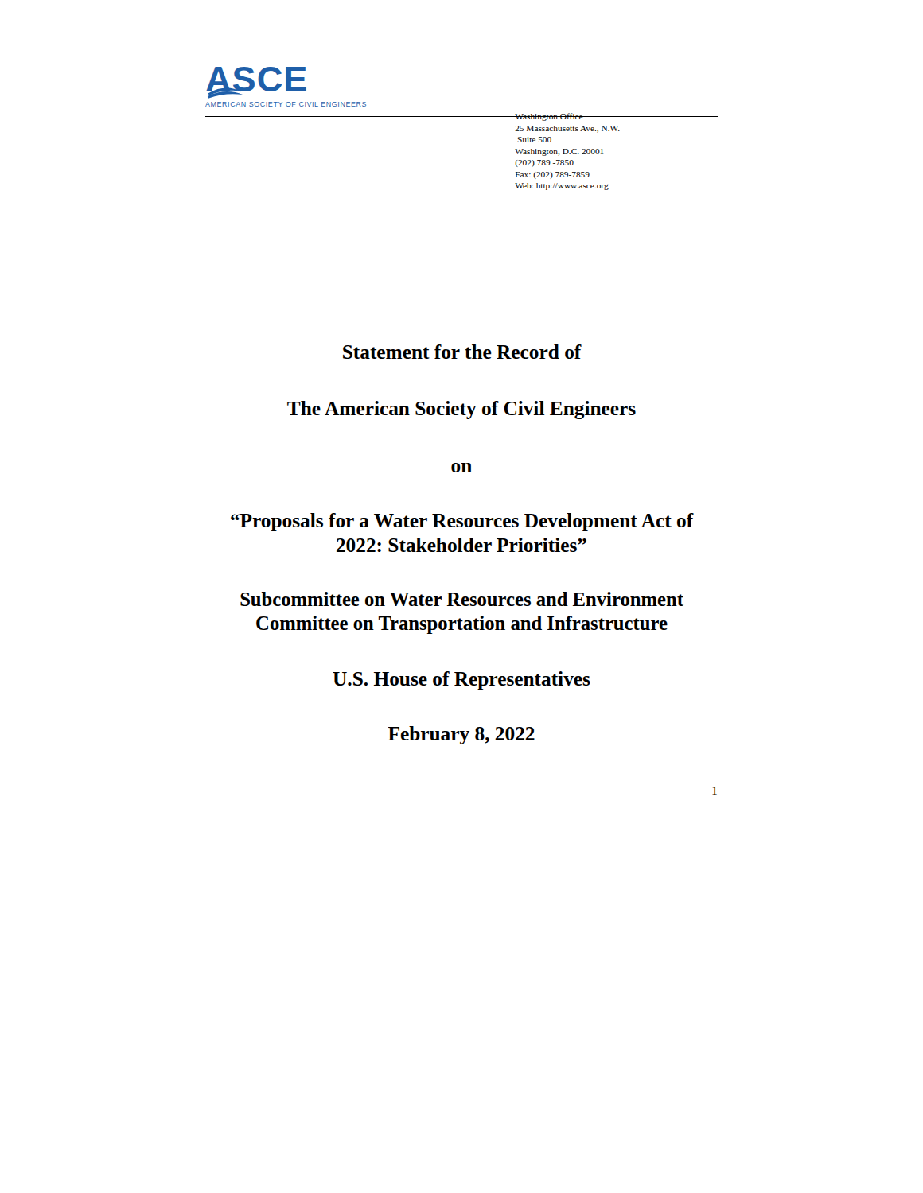ASCE AMERICAN SOCIETY OF CIVIL ENGINEERS
Washington Office
25 Massachusetts Ave., N.W.
Suite 500
Washington, D.C. 20001
(202) 789 -7850
Fax: (202) 789-7859
Web: http://www.asce.org
Statement for the Record of
The American Society of Civil Engineers
on
“Proposals for a Water Resources Development Act of 2022: Stakeholder Priorities”
Subcommittee on Water Resources and Environment
Committee on Transportation and Infrastructure
U.S. House of Representatives
February 8, 2022
1